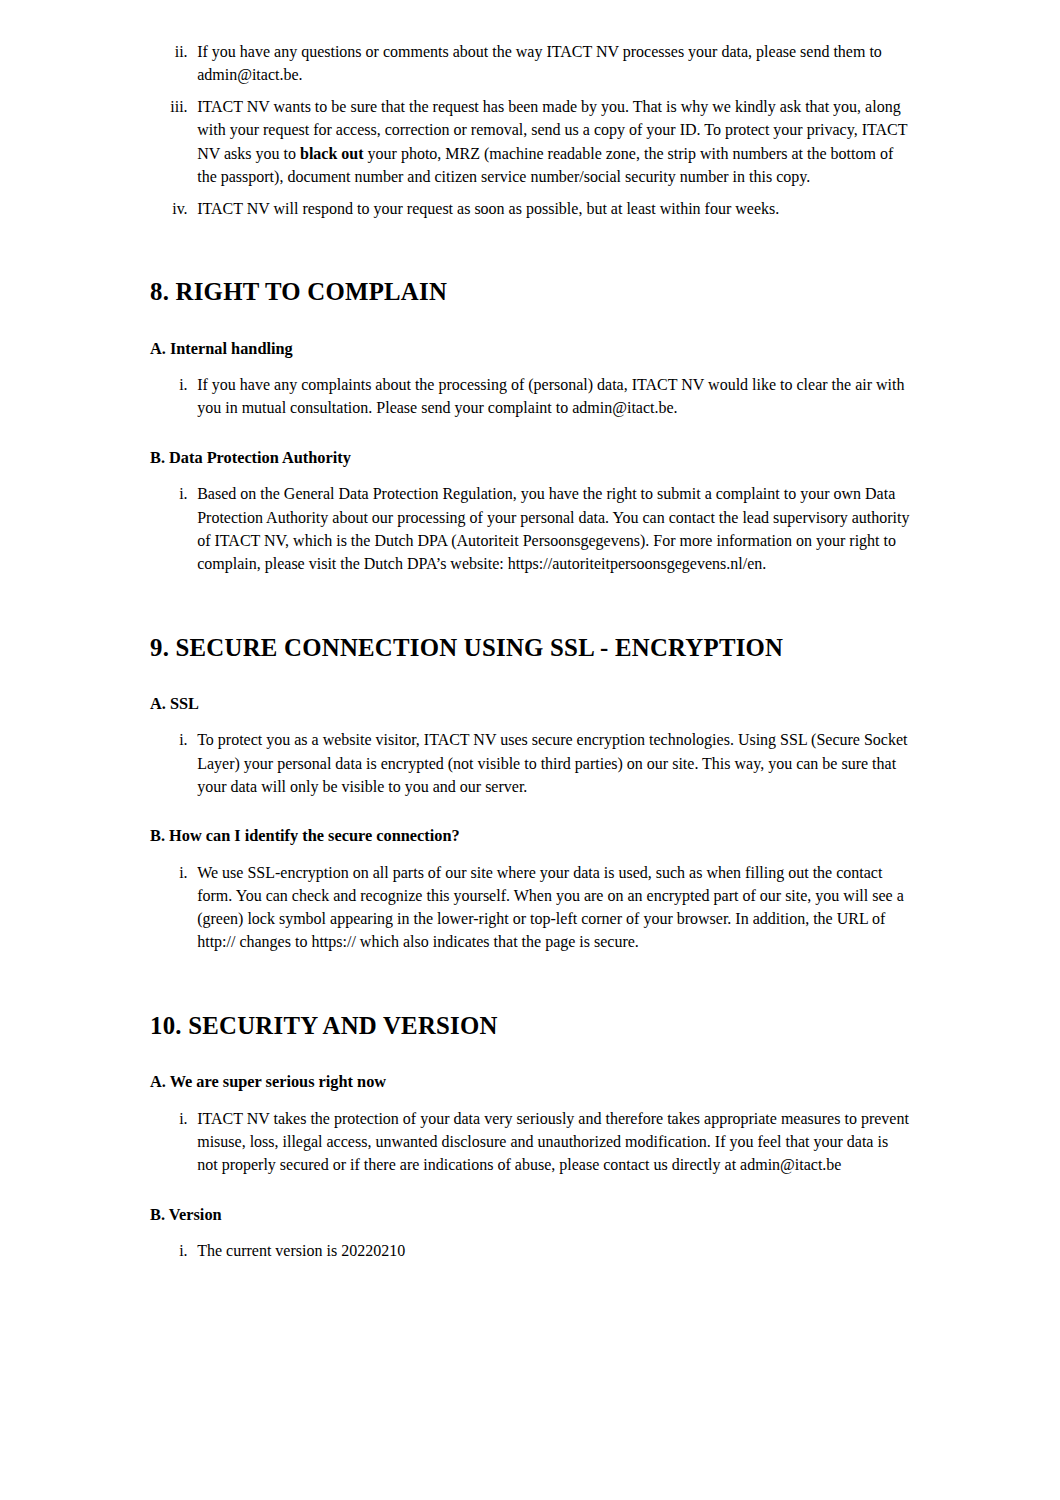If you have any questions or comments about the way ITACT NV processes your data, please send them to admin@itact.be.
ITACT NV wants to be sure that the request has been made by you. That is why we kindly ask that you, along with your request for access, correction or removal, send us a copy of your ID. To protect your privacy, ITACT NV asks you to black out your photo, MRZ (machine readable zone, the strip with numbers at the bottom of the passport), document number and citizen service number/social security number in this copy.
ITACT NV will respond to your request as soon as possible, but at least within four weeks.
8. RIGHT TO COMPLAIN
A. Internal handling
If you have any complaints about the processing of (personal) data, ITACT NV would like to clear the air with you in mutual consultation. Please send your complaint to admin@itact.be.
B. Data Protection Authority
Based on the General Data Protection Regulation, you have the right to submit a complaint to your own Data Protection Authority about our processing of your personal data. You can contact the lead supervisory authority of ITACT NV, which is the Dutch DPA (Autoriteit Persoonsgegevens). For more information on your right to complain, please visit the Dutch DPA’s website: https://autoriteitpersoonsgegevens.nl/en.
9. SECURE CONNECTION USING SSL - ENCRYPTION
A. SSL
To protect you as a website visitor, ITACT NV uses secure encryption technologies. Using SSL (Secure Socket Layer) your personal data is encrypted (not visible to third parties) on our site. This way, you can be sure that your data will only be visible to you and our server.
B. How can I identify the secure connection?
We use SSL-encryption on all parts of our site where your data is used, such as when filling out the contact form. You can check and recognize this yourself. When you are on an encrypted part of our site, you will see a (green) lock symbol appearing in the lower-right or top-left corner of your browser. In addition, the URL of http:// changes to https:// which also indicates that the page is secure.
10. SECURITY AND VERSION
A. We are super serious right now
ITACT NV takes the protection of your data very seriously and therefore takes appropriate measures to prevent misuse, loss, illegal access, unwanted disclosure and unauthorized modification. If you feel that your data is not properly secured or if there are indications of abuse, please contact us directly at admin@itact.be
B. Version
The current version is 20220210